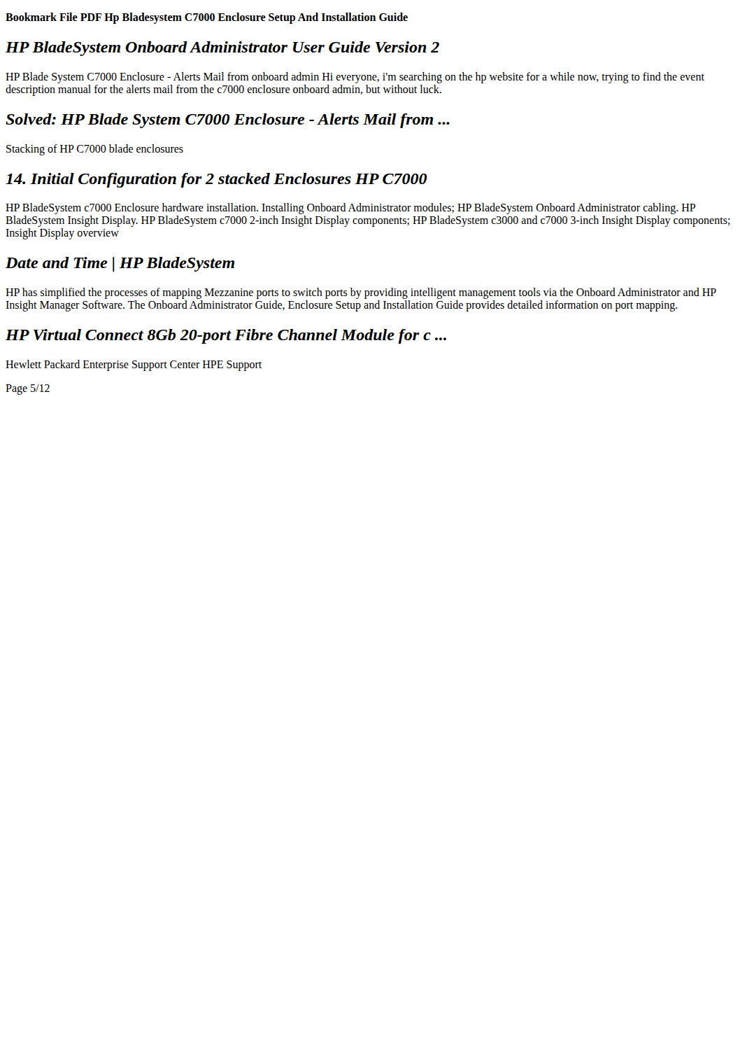Bookmark File PDF Hp Bladesystem C7000 Enclosure Setup And Installation Guide
HP BladeSystem Onboard Administrator User Guide Version 2
HP Blade System C7000 Enclosure - Alerts Mail from onboard admin Hi everyone, i'm searching on the hp website for a while now, trying to find the event description manual for the alerts mail from the c7000 enclosure onboard admin, but without luck.
Solved: HP Blade System C7000 Enclosure - Alerts Mail from ...
Stacking of HP C7000 blade enclosures
14. Initial Configuration for 2 stacked Enclosures HP C7000
HP BladeSystem c7000 Enclosure hardware installation. Installing Onboard Administrator modules; HP BladeSystem Onboard Administrator cabling. HP BladeSystem Insight Display. HP BladeSystem c7000 2-inch Insight Display components; HP BladeSystem c3000 and c7000 3-inch Insight Display components; Insight Display overview
Date and Time | HP BladeSystem
HP has simplified the processes of mapping Mezzanine ports to switch ports by providing intelligent management tools via the Onboard Administrator and HP Insight Manager Software. The Onboard Administrator Guide, Enclosure Setup and Installation Guide provides detailed information on port mapping.
HP Virtual Connect 8Gb 20-port Fibre Channel Module for c ...
Hewlett Packard Enterprise Support Center HPE Support
Page 5/12